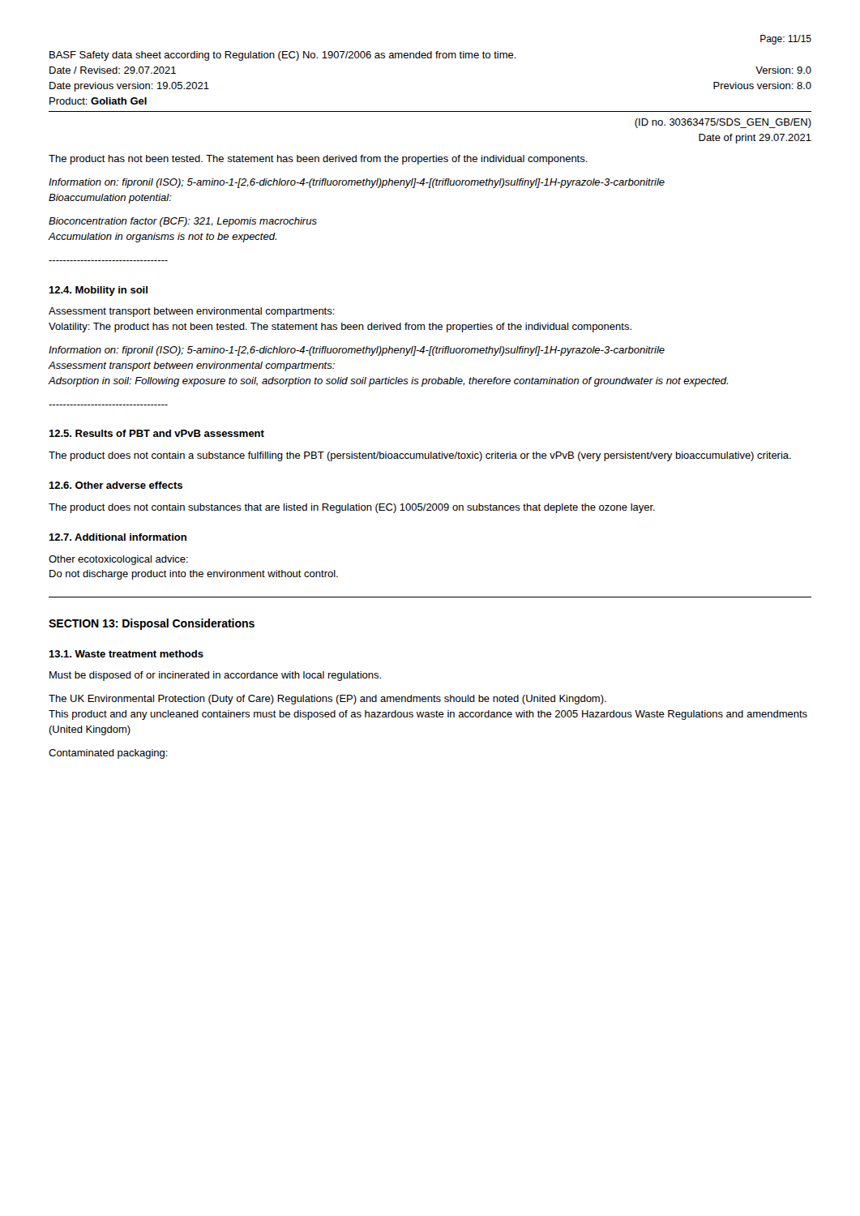Page: 11/15
BASF Safety data sheet according to Regulation (EC) No. 1907/2006 as amended from time to time.
Date / Revised: 29.07.2021
Version: 9.0
Date previous version: 19.05.2021
Previous version: 8.0
Product: Goliath Gel
(ID no. 30363475/SDS_GEN_GB/EN)
Date of print 29.07.2021
The product has not been tested. The statement has been derived from the properties of the individual components.
Information on: fipronil (ISO); 5-amino-1-[2,6-dichloro-4-(trifluoromethyl)phenyl]-4-[(trifluoromethyl)sulfinyl]-1H-pyrazole-3-carbonitrile
Bioaccumulation potential:
Bioconcentration factor (BCF): 321, Lepomis macrochirus
Accumulation in organisms is not to be expected.
----------------------------------
12.4. Mobility in soil
Assessment transport between environmental compartments:
Volatility: The product has not been tested. The statement has been derived from the properties of the individual components.
Information on: fipronil (ISO); 5-amino-1-[2,6-dichloro-4-(trifluoromethyl)phenyl]-4-[(trifluoromethyl)sulfinyl]-1H-pyrazole-3-carbonitrile
Assessment transport between environmental compartments:
Adsorption in soil: Following exposure to soil, adsorption to solid soil particles is probable, therefore contamination of groundwater is not expected.
----------------------------------
12.5. Results of PBT and vPvB assessment
The product does not contain a substance fulfilling the PBT (persistent/bioaccumulative/toxic) criteria or the vPvB (very persistent/very bioaccumulative) criteria.
12.6. Other adverse effects
The product does not contain substances that are listed in Regulation (EC) 1005/2009 on substances that deplete the ozone layer.
12.7. Additional information
Other ecotoxicological advice:
Do not discharge product into the environment without control.
SECTION 13: Disposal Considerations
13.1. Waste treatment methods
Must be disposed of or incinerated in accordance with local regulations.
The UK Environmental Protection (Duty of Care) Regulations (EP) and amendments should be noted (United Kingdom).
This product and any uncleaned containers must be disposed of as hazardous waste in accordance with the 2005 Hazardous Waste Regulations and amendments (United Kingdom)
Contaminated packaging: